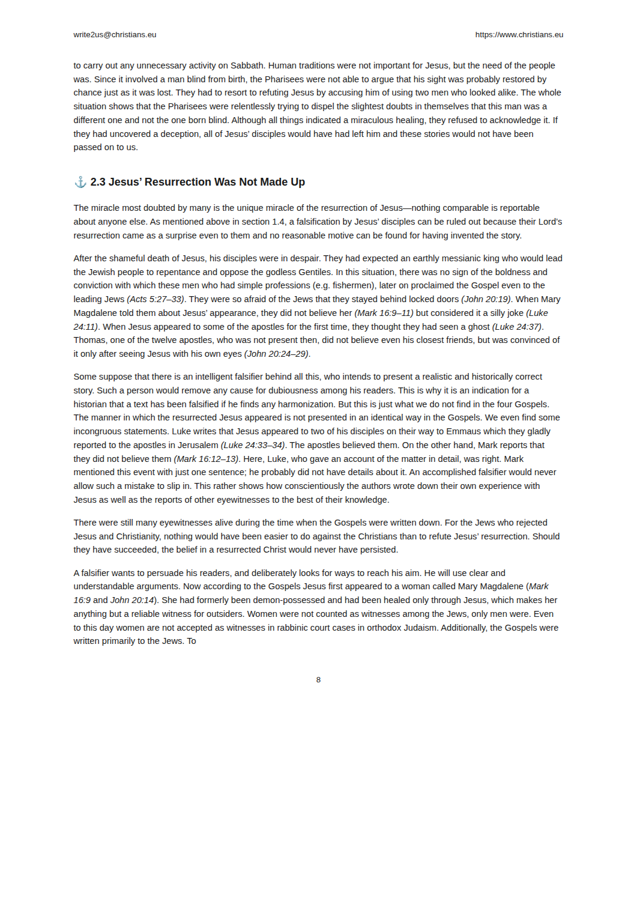write2us@christians.eu https://www.christians.eu
to carry out any unnecessary activity on Sabbath. Human traditions were not important for Jesus, but the need of the people was. Since it involved a man blind from birth, the Pharisees were not able to argue that his sight was probably restored by chance just as it was lost. They had to resort to refuting Jesus by accusing him of using two men who looked alike. The whole situation shows that the Pharisees were relentlessly trying to dispel the slightest doubts in themselves that this man was a different one and not the one born blind. Although all things indicated a miraculous healing, they refused to acknowledge it. If they had uncovered a deception, all of Jesus’ disciples would have had left him and these stories would not have been passed on to us.
⚓2.3 Jesus’ Resurrection Was Not Made Up
The miracle most doubted by many is the unique miracle of the resurrection of Jesus—nothing comparable is reportable about anyone else. As mentioned above in section 1.4, a falsification by Jesus’ disciples can be ruled out because their Lord’s resurrection came as a surprise even to them and no reasonable motive can be found for having invented the story.
After the shameful death of Jesus, his disciples were in despair. They had expected an earthly messianic king who would lead the Jewish people to repentance and oppose the godless Gentiles. In this situation, there was no sign of the boldness and conviction with which these men who had simple professions (e.g. fishermen), later on proclaimed the Gospel even to the leading Jews (Acts 5:27–33). They were so afraid of the Jews that they stayed behind locked doors (John 20:19). When Mary Magdalene told them about Jesus’ appearance, they did not believe her (Mark 16:9–11) but considered it a silly joke (Luke 24:11). When Jesus appeared to some of the apostles for the first time, they thought they had seen a ghost (Luke 24:37). Thomas, one of the twelve apostles, who was not present then, did not believe even his closest friends, but was convinced of it only after seeing Jesus with his own eyes (John 20:24–29).
Some suppose that there is an intelligent falsifier behind all this, who intends to present a realistic and historically correct story. Such a person would remove any cause for dubiousness among his readers. This is why it is an indication for a historian that a text has been falsified if he finds any harmonization. But this is just what we do not find in the four Gospels. The manner in which the resurrected Jesus appeared is not presented in an identical way in the Gospels. We even find some incongruous statements. Luke writes that Jesus appeared to two of his disciples on their way to Emmaus which they gladly reported to the apostles in Jerusalem (Luke 24:33–34). The apostles believed them. On the other hand, Mark reports that they did not believe them (Mark 16:12–13). Here, Luke, who gave an account of the matter in detail, was right. Mark mentioned this event with just one sentence; he probably did not have details about it. An accomplished falsifier would never allow such a mistake to slip in. This rather shows how conscientiously the authors wrote down their own experience with Jesus as well as the reports of other eyewitnesses to the best of their knowledge.
There were still many eyewitnesses alive during the time when the Gospels were written down. For the Jews who rejected Jesus and Christianity, nothing would have been easier to do against the Christians than to refute Jesus’ resurrection. Should they have succeeded, the belief in a resurrected Christ would never have persisted.
A falsifier wants to persuade his readers, and deliberately looks for ways to reach his aim. He will use clear and understandable arguments. Now according to the Gospels Jesus first appeared to a woman called Mary Magdalene (Mark 16:9 and John 20:14). She had formerly been demon-possessed and had been healed only through Jesus, which makes her anything but a reliable witness for outsiders. Women were not counted as witnesses among the Jews, only men were. Even to this day women are not accepted as witnesses in rabbinic court cases in orthodox Judaism. Additionally, the Gospels were written primarily to the Jews. To
8